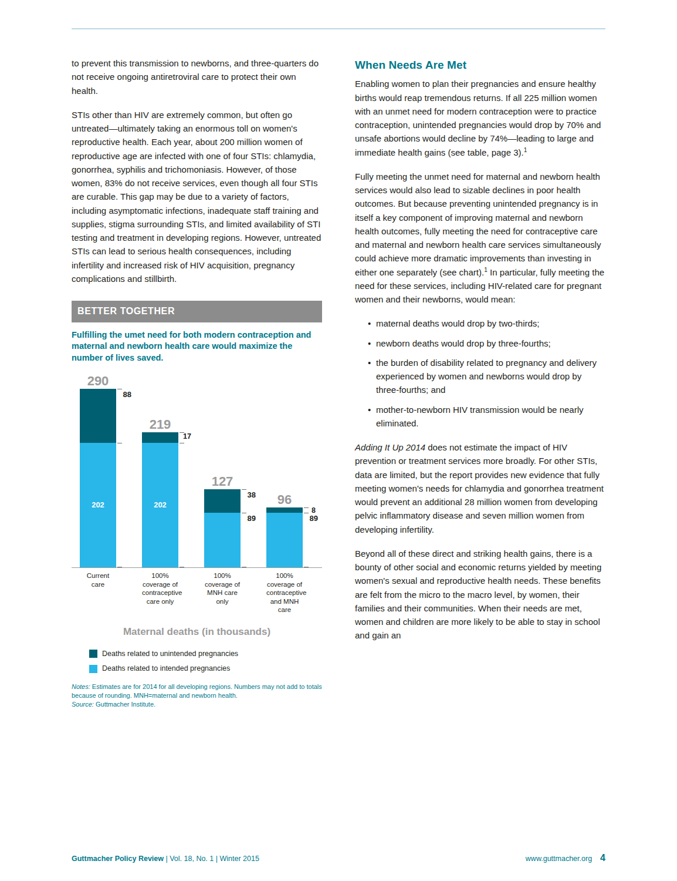to prevent this transmission to newborns, and three-quarters do not receive ongoing antiretroviral care to protect their own health.
STIs other than HIV are extremely common, but often go untreated—ultimately taking an enormous toll on women's reproductive health. Each year, about 200 million women of reproductive age are infected with one of four STIs: chlamydia, gonorrhea, syphilis and trichomoniasis. However, of those women, 83% do not receive services, even though all four STIs are curable. This gap may be due to a variety of factors, including asymptomatic infections, inadequate staff training and supplies, stigma surrounding STIs, and limited availability of STI testing and treatment in developing regions. However, untreated STIs can lead to serious health consequences, including infertility and increased risk of HIV acquisition, pregnancy complications and stillbirth.
BETTER TOGETHER
Fulfilling the umet need for both modern contraception and maternal and newborn health care would maximize the number of lives saved.
290
88
202
219
17
202
127
38
89
96
8
89
Current
care
100% coverage of contraceptive care only
100% coverage of MNH care only
100% coverage of contraceptive and MNH care
Maternal deaths (in thousands)
Deaths related to unintended pregnancies
Deaths related to intended pregnancies
Notes: Estimates are for 2014 for all developing regions. Numbers may not add to totals because of rounding. MNH=maternal and newborn health.
Source: Guttmacher Institute.
When Needs Are Met
Enabling women to plan their pregnancies and ensure healthy births would reap tremendous returns. If all 225 million women with an unmet need for modern contraception were to practice contraception, unintended pregnancies would drop by 70% and unsafe abortions would decline by 74%—leading to large and immediate health gains (see table, page 3).1
Fully meeting the unmet need for maternal and newborn health services would also lead to sizable declines in poor health outcomes. But because preventing unintended pregnancy is in itself a key component of improving maternal and newborn health outcomes, fully meeting the need for contraceptive care and maternal and newborn health care services simultaneously could achieve more dramatic improvements than investing in either one separately (see chart).1 In particular, fully meeting the need for these services, including HIV-related care for pregnant women and their newborns, would mean:
maternal deaths would drop by two-thirds;
newborn deaths would drop by three-fourths;
the burden of disability related to pregnancy and delivery experienced by women and newborns would drop by three-fourths; and
mother-to-newborn HIV transmission would be nearly eliminated.
Adding It Up 2014 does not estimate the impact of HIV prevention or treatment services more broadly. For other STIs, data are limited, but the report provides new evidence that fully meeting women's needs for chlamydia and gonorrhea treatment would prevent an additional 28 million women from developing pelvic inflammatory disease and seven million women from developing infertility.
Beyond all of these direct and striking health gains, there is a bounty of other social and economic returns yielded by meeting women's sexual and reproductive health needs. These benefits are felt from the micro to the macro level, by women, their families and their communities. When their needs are met, women and children are more likely to be able to stay in school and gain an
Guttmacher Policy Review | Vol. 18, No. 1 | Winter 2015
www.guttmacher.org 4